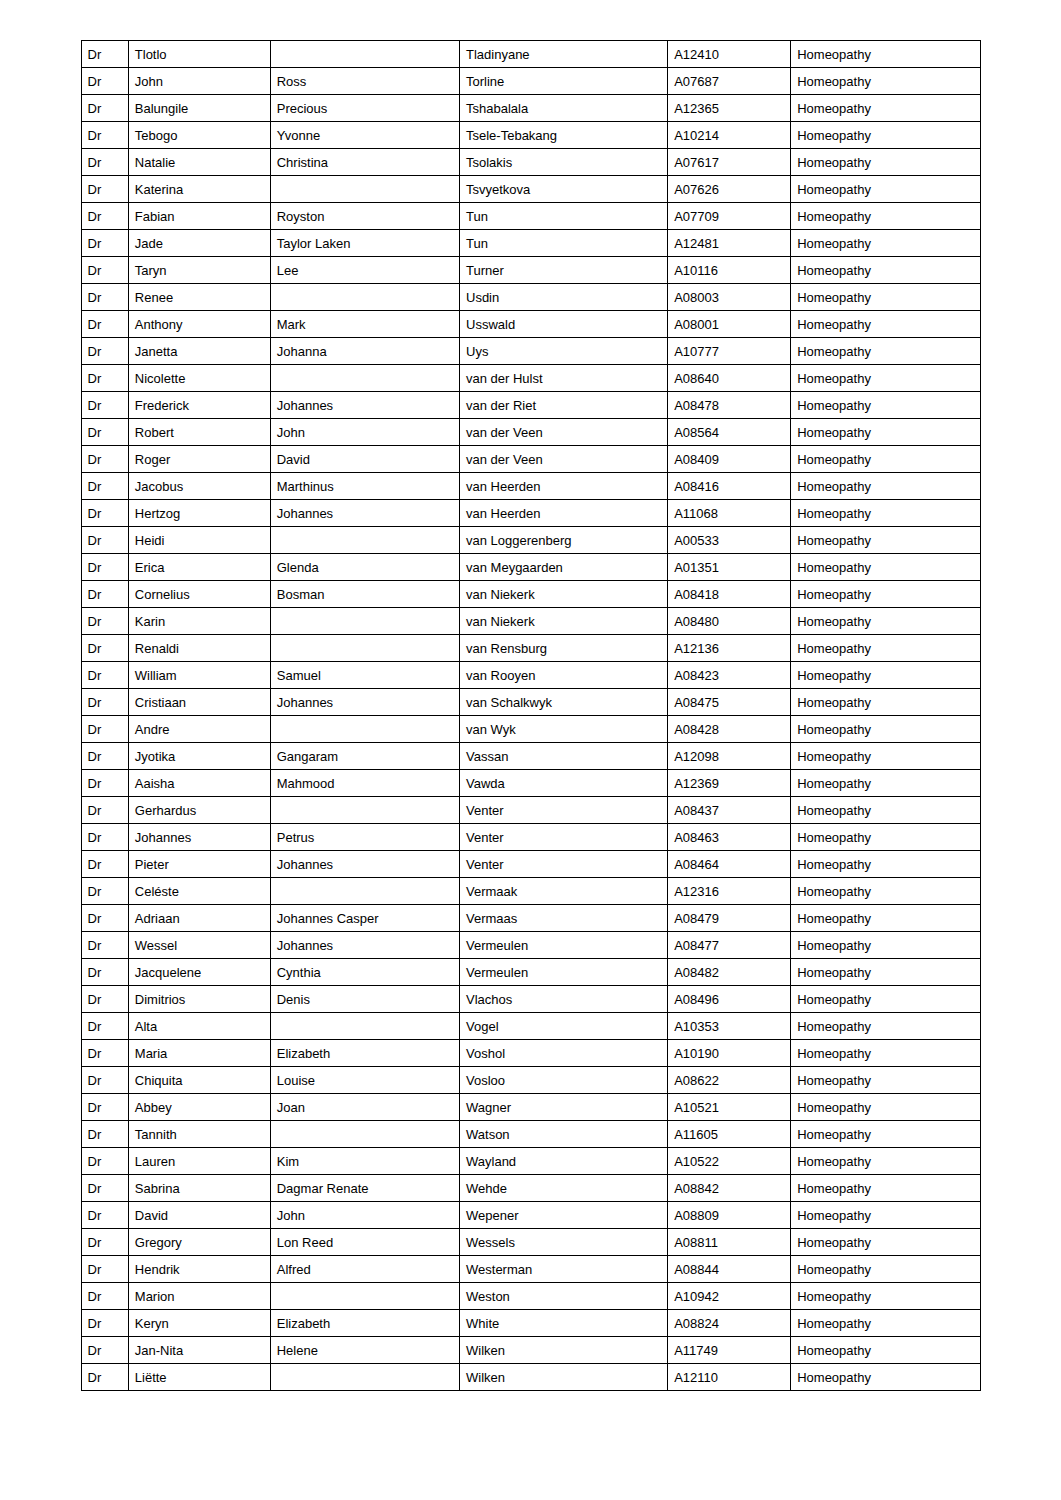| Dr | Tlotlo | | Tladinyane | A12410 | Homeopathy |
| Dr | John | Ross | Torline | A07687 | Homeopathy |
| Dr | Balungile | Precious | Tshabalala | A12365 | Homeopathy |
| Dr | Tebogo | Yvonne | Tsele-Tebakang | A10214 | Homeopathy |
| Dr | Natalie | Christina | Tsolakis | A07617 | Homeopathy |
| Dr | Katerina | | Tsvyetkova | A07626 | Homeopathy |
| Dr | Fabian | Royston | Tun | A07709 | Homeopathy |
| Dr | Jade | Taylor Laken | Tun | A12481 | Homeopathy |
| Dr | Taryn | Lee | Turner | A10116 | Homeopathy |
| Dr | Renee | | Usdin | A08003 | Homeopathy |
| Dr | Anthony | Mark | Usswald | A08001 | Homeopathy |
| Dr | Janetta | Johanna | Uys | A10777 | Homeopathy |
| Dr | Nicolette | | van der Hulst | A08640 | Homeopathy |
| Dr | Frederick | Johannes | van der Riet | A08478 | Homeopathy |
| Dr | Robert | John | van der Veen | A08564 | Homeopathy |
| Dr | Roger | David | van der Veen | A08409 | Homeopathy |
| Dr | Jacobus | Marthinus | van Heerden | A08416 | Homeopathy |
| Dr | Hertzog | Johannes | van Heerden | A11068 | Homeopathy |
| Dr | Heidi | | van Loggerenberg | A00533 | Homeopathy |
| Dr | Erica | Glenda | van Meygaarden | A01351 | Homeopathy |
| Dr | Cornelius | Bosman | van Niekerk | A08418 | Homeopathy |
| Dr | Karin | | van Niekerk | A08480 | Homeopathy |
| Dr | Renaldi | | van Rensburg | A12136 | Homeopathy |
| Dr | William | Samuel | van Rooyen | A08423 | Homeopathy |
| Dr | Cristiaan | Johannes | van Schalkwyk | A08475 | Homeopathy |
| Dr | Andre | | van Wyk | A08428 | Homeopathy |
| Dr | Jyotika | Gangaram | Vassan | A12098 | Homeopathy |
| Dr | Aaisha | Mahmood | Vawda | A12369 | Homeopathy |
| Dr | Gerhardus | | Venter | A08437 | Homeopathy |
| Dr | Johannes | Petrus | Venter | A08463 | Homeopathy |
| Dr | Pieter | Johannes | Venter | A08464 | Homeopathy |
| Dr | Celéste | | Vermaak | A12316 | Homeopathy |
| Dr | Adriaan | Johannes Casper | Vermaas | A08479 | Homeopathy |
| Dr | Wessel | Johannes | Vermeulen | A08477 | Homeopathy |
| Dr | Jacquelene | Cynthia | Vermeulen | A08482 | Homeopathy |
| Dr | Dimitrios | Denis | Vlachos | A08496 | Homeopathy |
| Dr | Alta | | Vogel | A10353 | Homeopathy |
| Dr | Maria | Elizabeth | Voshol | A10190 | Homeopathy |
| Dr | Chiquita | Louise | Vosloo | A08622 | Homeopathy |
| Dr | Abbey | Joan | Wagner | A10521 | Homeopathy |
| Dr | Tannith | | Watson | A11605 | Homeopathy |
| Dr | Lauren | Kim | Wayland | A10522 | Homeopathy |
| Dr | Sabrina | Dagmar Renate | Wehde | A08842 | Homeopathy |
| Dr | David | John | Wepener | A08809 | Homeopathy |
| Dr | Gregory | Lon Reed | Wessels | A08811 | Homeopathy |
| Dr | Hendrik | Alfred | Westerman | A08844 | Homeopathy |
| Dr | Marion | | Weston | A10942 | Homeopathy |
| Dr | Keryn | Elizabeth | White | A08824 | Homeopathy |
| Dr | Jan-Nita | Helene | Wilken | A11749 | Homeopathy |
| Dr | Liëtte | | Wilken | A12110 | Homeopathy |